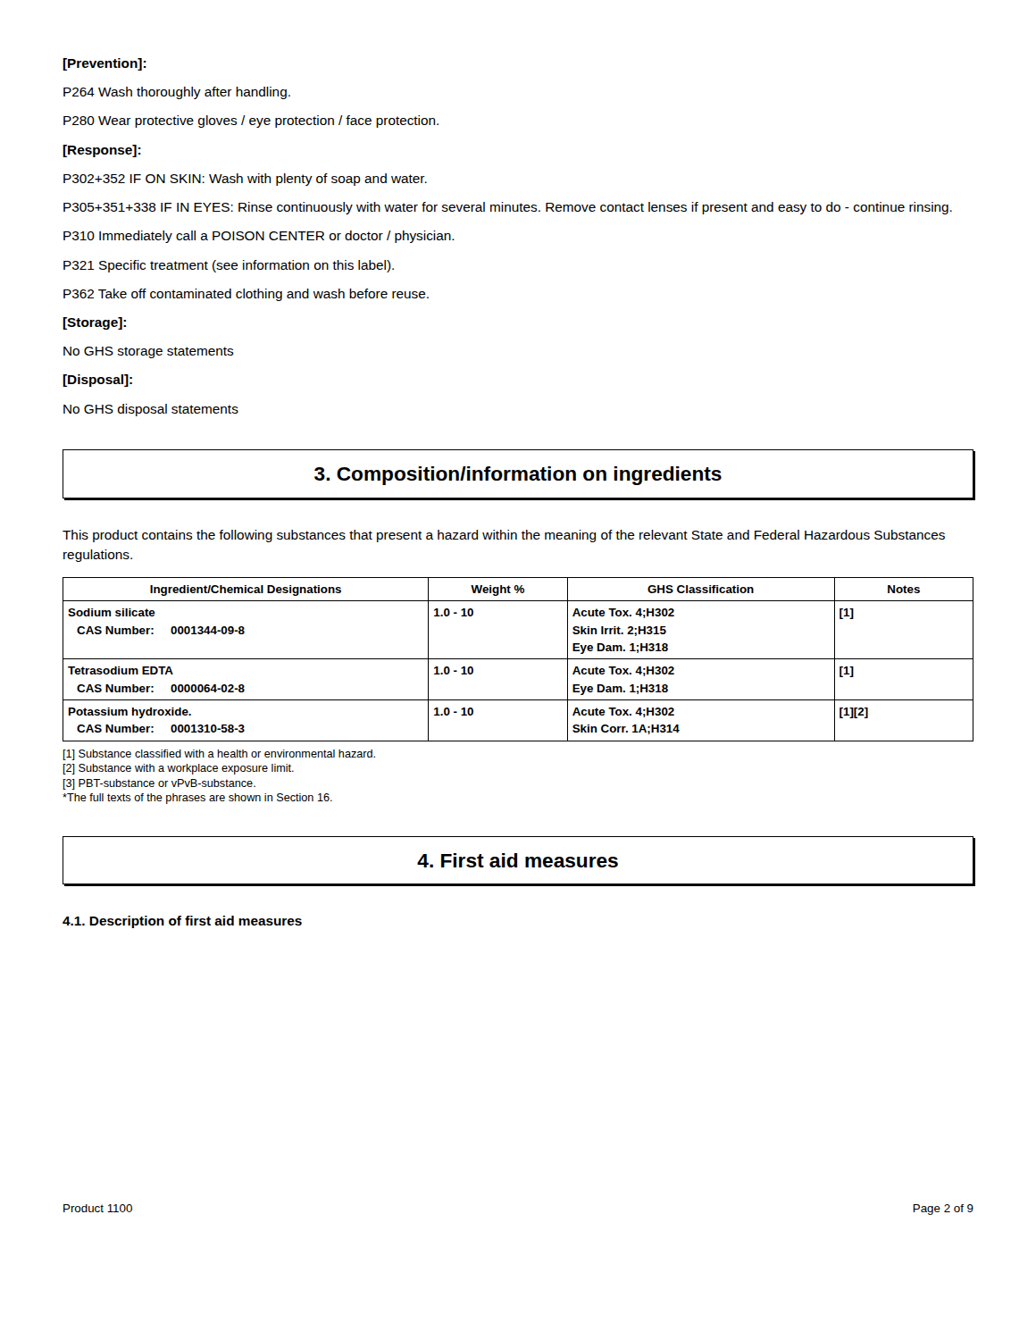[Prevention]:
P264 Wash thoroughly after handling.
P280 Wear protective gloves / eye protection / face protection.
[Response]:
P302+352 IF ON SKIN: Wash with plenty of soap and water.
P305+351+338 IF IN EYES: Rinse continuously with water for several minutes. Remove contact lenses if present and easy to do - continue rinsing.
P310 Immediately call a POISON CENTER or doctor / physician.
P321 Specific treatment (see information on this label).
P362 Take off contaminated clothing and wash before reuse.
[Storage]:
No GHS storage statements
[Disposal]:
No GHS disposal statements
3. Composition/information on ingredients
This product contains the following substances that present a hazard within the meaning of the relevant State and Federal Hazardous Substances regulations.
| Ingredient/Chemical Designations | Weight % | GHS Classification | Notes |
| --- | --- | --- | --- |
| Sodium silicate CAS Number: 0001344-09-8 | 1.0 - 10 | Acute Tox. 4;H302 Skin Irrit. 2;H315 Eye Dam. 1;H318 | [1] |
| Tetrasodium EDTA CAS Number: 0000064-02-8 | 1.0 - 10 | Acute Tox. 4;H302 Eye Dam. 1;H318 | [1] |
| Potassium hydroxide. CAS Number: 0001310-58-3 | 1.0 - 10 | Acute Tox. 4;H302 Skin Corr. 1A;H314 | [1][2] |
[1] Substance classified with a health or environmental hazard.
[2] Substance with a workplace exposure limit.
[3] PBT-substance or vPvB-substance.
*The full texts of the phrases are shown in Section 16.
4. First aid measures
4.1. Description of first aid measures
Product 1100 Page 2 of 9